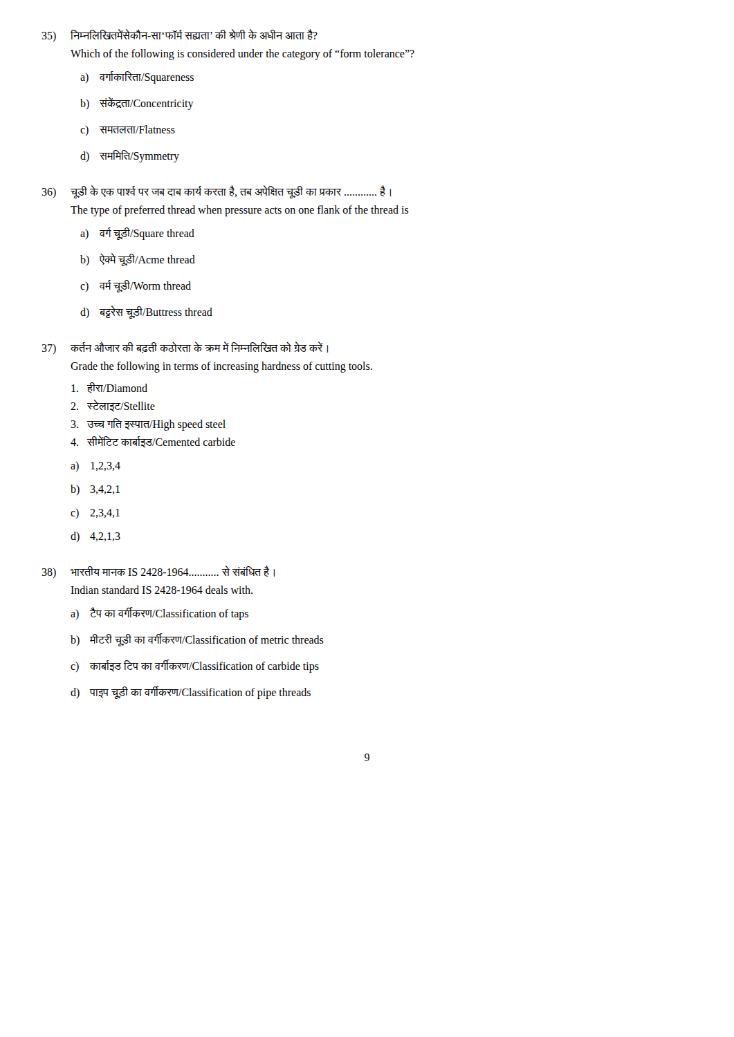35)
निम्नलिखितमेंसेकौन-सा‘फॉर्म सह्यता’ की श्रेणी के अधीन आता है?
Which of the following is considered under the category of “form tolerance”?
a) वर्गाकारिता/Squareness
b) संकेंद्रता/Concentricity
c) समतलता/Flatness
d) सममिति/Symmetry
36)
चूड़ी के एक पार्श्व पर जब दाब कार्य करता है, तब अपेक्षित चूड़ी का प्रकार ............ है।
The type of preferred thread when pressure acts on one flank of the thread is
a) वर्ग चूड़ी/Square thread
b) ऐक्मे चूड़ी/Acme thread
c) वर्म चूड़ी/Worm thread
d) बट्टरेस चूड़ी/Buttress thread
37)
कर्तन औजार की बढ़ती कठोरता के क्रम में निम्नलिखित को ग्रेड करें।
Grade the following in terms of increasing hardness of cutting tools.
1. हीरा/Diamond
2. स्टेलाइट/Stellite
3. उच्च गति इस्पात/High speed steel
4. सीमेंटिट कार्बाइड/Cemented carbide
a) 1,2,3,4
b) 3,4,2,1
c) 2,3,4,1
d) 4,2,1,3
38)
भारतीय मानक IS 2428-1964........... से संबंधित है।
Indian standard IS 2428-1964 deals with.
a) टैप का वर्गीकरण/Classification of taps
b) मीटरी चूड़ी का वर्गीकरण/Classification of metric threads
c) कार्बाइड टिप का वर्गीकरण/Classification of carbide tips
d) पाइप चूड़ी का वर्गीकरण/Classification of pipe threads
9